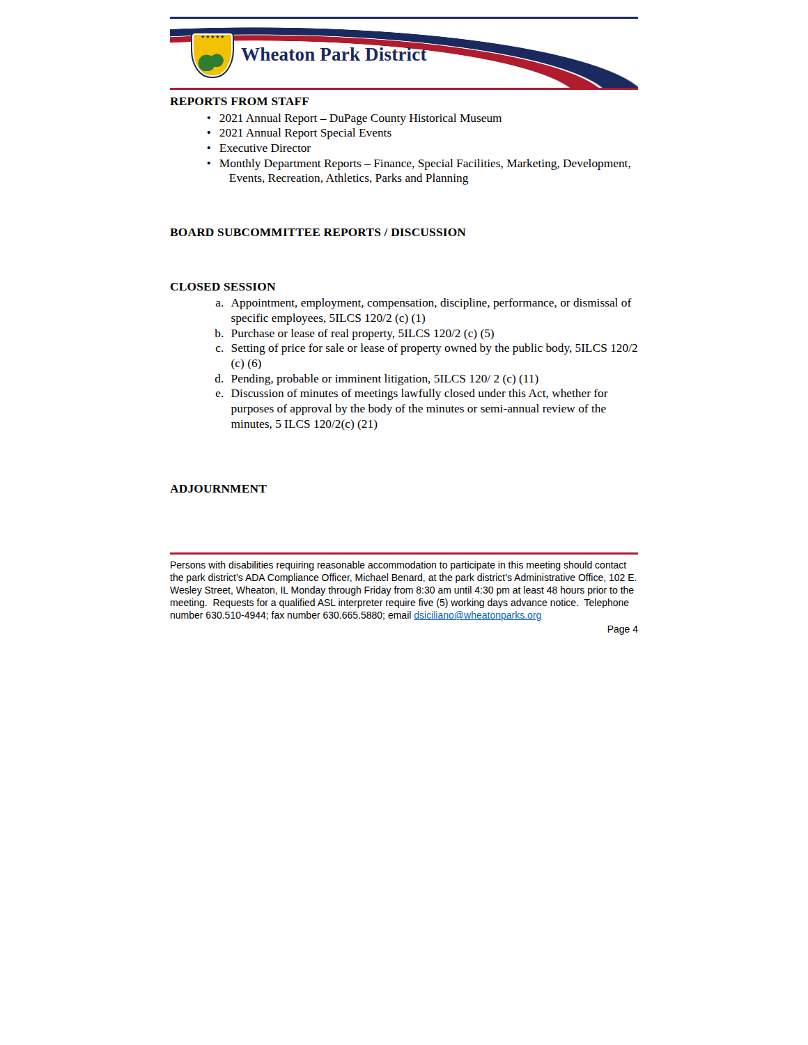Wheaton Park District
REPORTS FROM STAFF
2021 Annual Report – DuPage County Historical Museum
2021 Annual Report Special Events
Executive Director
Monthly Department Reports – Finance, Special Facilities, Marketing, Development, Events, Recreation, Athletics, Parks and Planning
BOARD SUBCOMMITTEE REPORTS / DISCUSSION
CLOSED SESSION
Appointment, employment, compensation, discipline, performance, or dismissal of specific employees, 5ILCS 120/2 (c) (1)
Purchase or lease of real property, 5ILCS 120/2 (c) (5)
Setting of price for sale or lease of property owned by the public body, 5ILCS 120/2 (c) (6)
Pending, probable or imminent litigation, 5ILCS 120/ 2 (c) (11)
Discussion of minutes of meetings lawfully closed under this Act, whether for purposes of approval by the body of the minutes or semi-annual review of the minutes, 5 ILCS 120/2(c) (21)
ADJOURNMENT
Persons with disabilities requiring reasonable accommodation to participate in this meeting should contact the park district’s ADA Compliance Officer, Michael Benard, at the park district’s Administrative Office, 102 E. Wesley Street, Wheaton, IL Monday through Friday from 8:30 am until 4:30 pm at least 48 hours prior to the meeting. Requests for a qualified ASL interpreter require five (5) working days advance notice. Telephone number 630.510-4944; fax number 630.665.5880; email dsiciliano@wheatonparks.org
Page 4